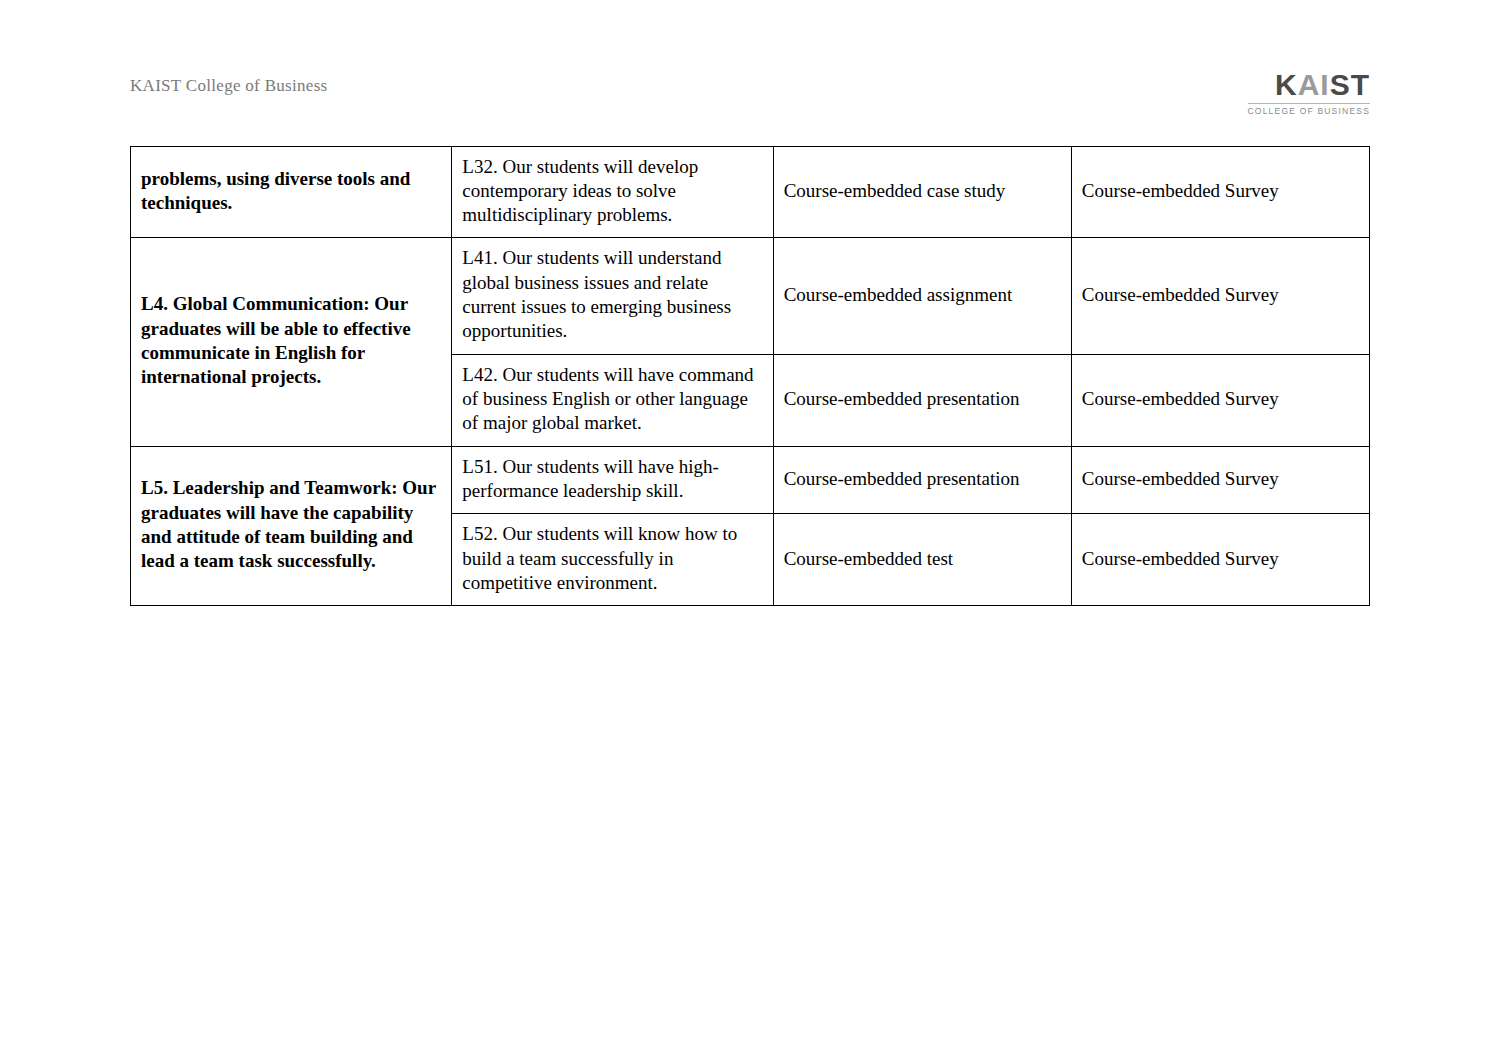KAIST College of Business
KAIST
COLLEGE OF BUSINESS
| problems, using diverse tools and techniques. | L32. Our students will develop contemporary ideas to solve multidisciplinary problems. | Course-embedded case study | Course-embedded Survey |
| L4 . Global Communication: Our graduates will be able to effective communicate in English for international projects. | L41. Our students will understand global business issues and relate current issues to emerging business opportunities. | Course-embedded assignment | Course-embedded Survey |
| L42. Our students will have command of business English or other language of major global market. | Course-embedded presentation | Course-embedded Survey |
| L5. Leadership and Teamwork: Our graduates will have the capability and attitude of team building and lead a team task successfully. | L51. Our students will have high-performance leadership skill. | Course-embedded presentation | Course-embedded Survey |
| L52. Our students will know how to build a team successfully in competitive environment. | Course-embedded test | Course-embedded Survey |